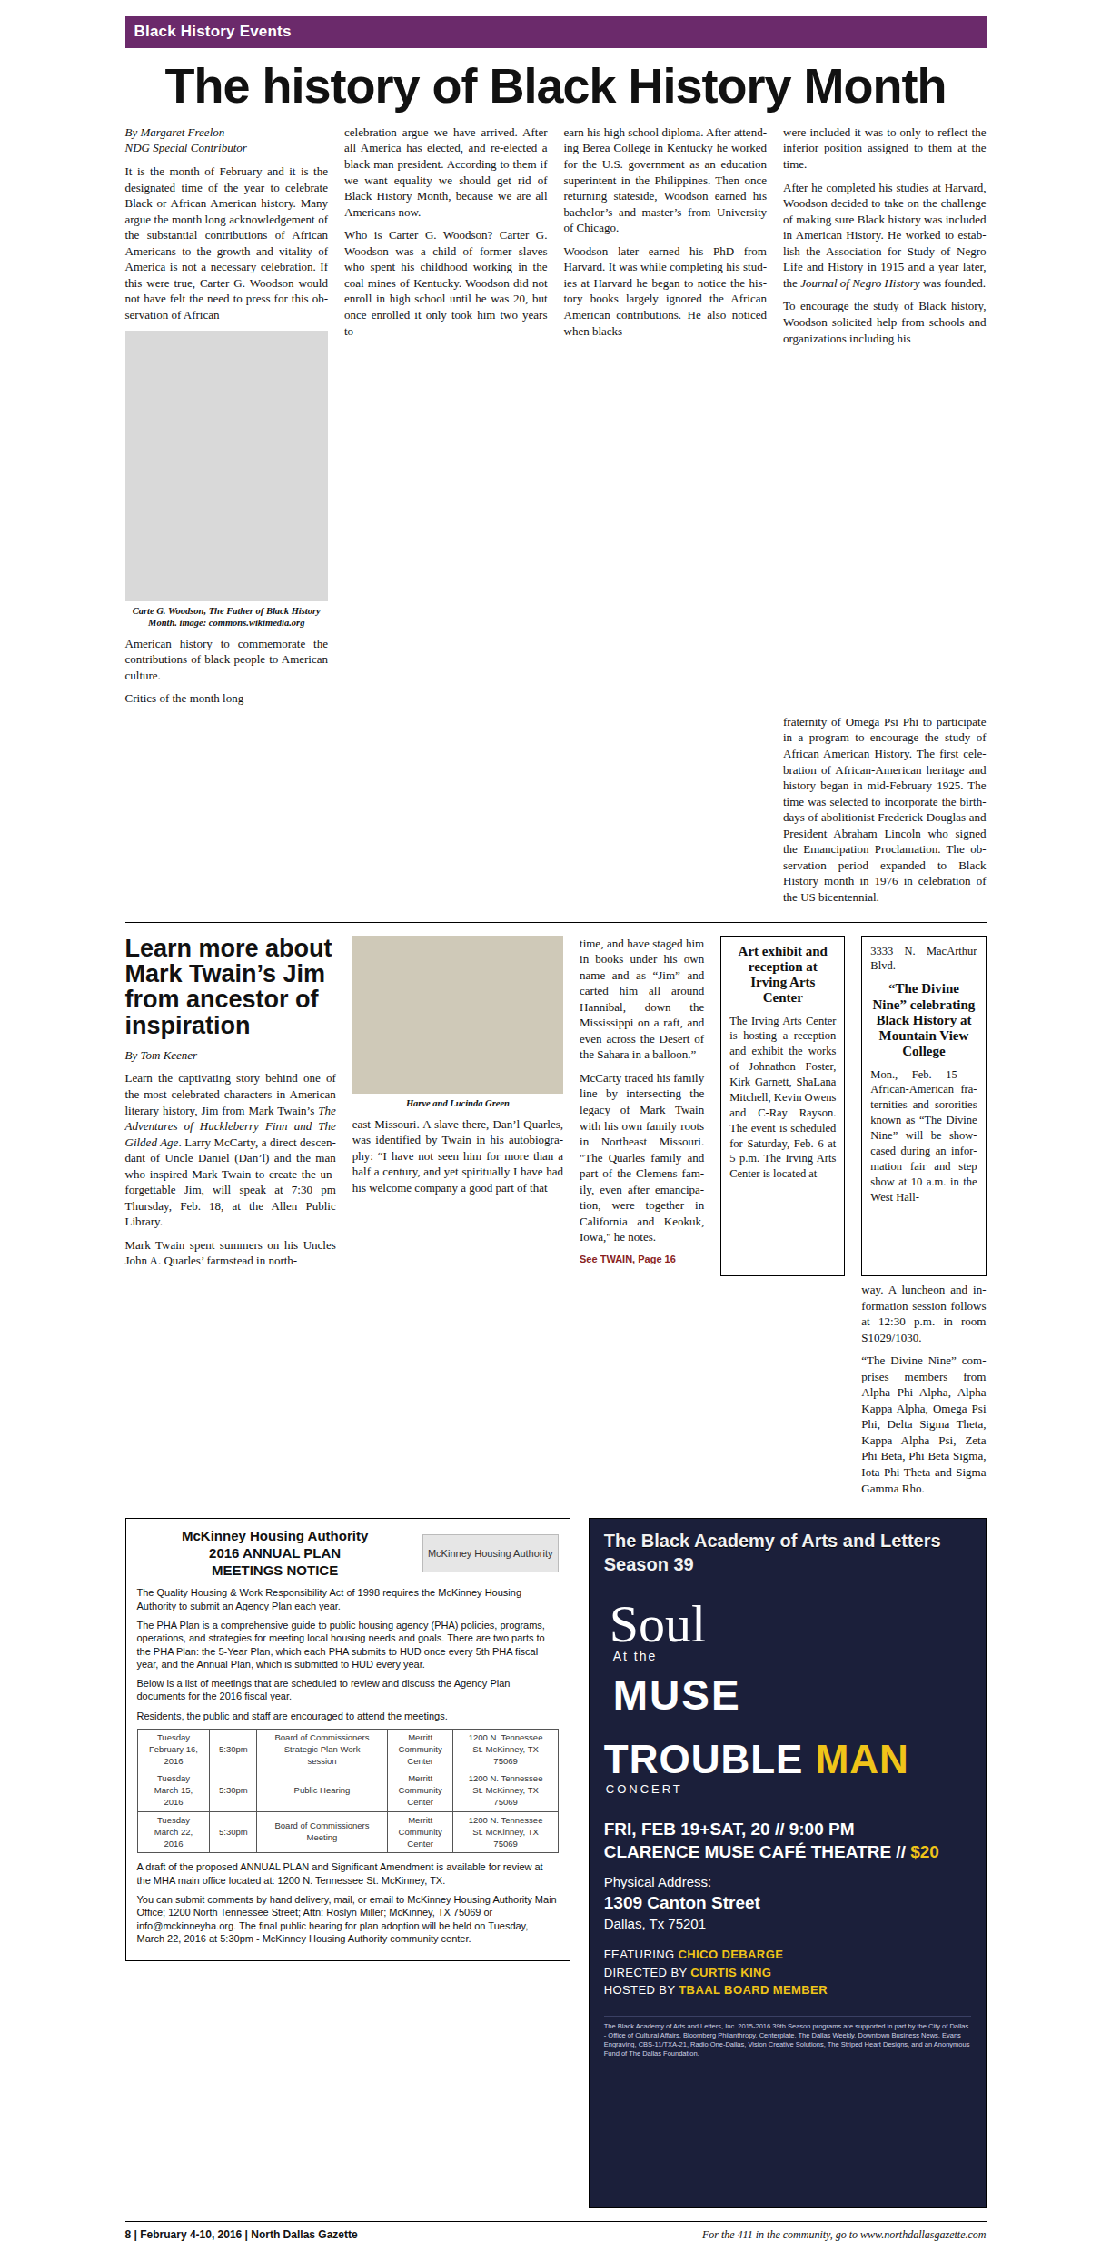Black History Events
The history of Black History Month
By Margaret Freelon
NDG Special Contributor
It is the month of February and it is the designated time of the year to celebrate Black or African American history. Many argue the month long acknowledgement of the substantial contributions of African Americans to the growth and vitality of America is not a necessary celebration. If this were true, Carter G. Woodson would not have felt the need to press for this observation of African
Carte G. Woodson, The Father of Black History Month. image: commons.wikimedia.org
American history to commemorate the contributions of black people to American culture.
Critics of the month long
celebration argue we have arrived. After all America has elected, and re-elected a black man president. According to them if we want equality we should get rid of Black History Month, because we are all Americans now.
Who is Carter G. Woodson? Carter G. Woodson was a child of former slaves who spent his childhood working in the coal mines of Kentucky. Woodson did not enroll in high school until he was 20, but once enrolled it only took him two years to
earn his high school diploma. After attending Berea College in Kentucky he worked for the U.S. government as an education superintent in the Philippines. Then once returning stateside, Woodson earned his bachelor’s and master’s from University of Chicago.
Woodson later earned his PhD from Harvard. It was while completing his studies at Harvard he began to notice the history books largely ignored the African American contributions. He also noticed when blacks
were included it was to only to reflect the inferior position assigned to them at the time.
After he completed his studies at Harvard, Woodson decided to take on the challenge of making sure Black history was included in American History. He worked to establish the Association for Study of Negro Life and History in 1915 and a year later, the Journal of Negro History was founded.
To encourage the study of Black history, Woodson solicited help from schools and organizations including his
fraternity of Omega Psi Phi to participate in a program to encourage the study of African American History. The first celebration of African-American heritage and history began in mid-February 1925. The time was selected to incorporate the birthdays of abolitionist Frederick Douglas and President Abraham Lincoln who signed the Emancipation Proclamation. The observation period expanded to Black History month in 1976 in celebration of the US bicentennial.
Learn more about Mark Twain’s Jim from ancestor of inspiration
By Tom Keener
Learn the captivating story behind one of the most celebrated characters in American literary history, Jim from Mark Twain’s The Adventures of Huckleberry Finn and The Gilded Age. Larry McCarty, a direct descendant of Uncle Daniel (Dan’l) and the man who inspired Mark Twain to create the unforgettable Jim, will speak at 7:30 pm Thursday, Feb. 18, at the Allen Public Library.
Mark Twain spent summers on his Uncles John A. Quarles’ farmstead in north-
Harve and Lucinda Green
east Missouri. A slave there, Dan’l Quarles, was identified by Twain in his autobiography: “I have not seen him for more than a half a century, and yet spiritually I have had his welcome company a good part of that
time, and have staged him in books under his own name and as “Jim” and carted him all around Hannibal, down the Mississippi on a raft, and even across the Desert of the Sahara in a balloon.”
McCarty traced his family line by intersecting the legacy of Mark Twain with his own family roots in Northeast Missouri. "The Quarles family and part of the Clemens family, even after emancipation, were together in California and Keokuk, Iowa," he notes.
See TWAIN, Page 16
Art exhibit and reception at Irving Arts Center
The Irving Arts Center is hosting a reception and exhibit the works of Johnathon Foster, Kirk Garnett, ShaLana Mitchell, Kevin Owens and C-Ray Rayson. The event is scheduled for Saturday, Feb. 6 at 5 p.m. The Irving Arts Center is located at
3333 N. MacArthur Blvd.
“The Divine Nine” celebrating Black History at Mountain View College
Mon., Feb. 15 –African-American fraternities and sororities known as “The Divine Nine” will be showcased during an information fair and step show at 10 a.m. in the West Hall-
way. A luncheon and information session follows at 12:30 p.m. in room S1029/1030.
“The Divine Nine” comprises members from Alpha Phi Alpha, Alpha Kappa Alpha, Omega Psi Phi, Delta Sigma Theta, Kappa Alpha Psi, Zeta Phi Beta, Phi Beta Sigma, Iota Phi Theta and Sigma Gamma Rho.
McKinney Housing Authority
2016 ANNUAL PLAN
MEETINGS NOTICE
McKinney Housing Authority
The Quality Housing & Work Responsibility Act of 1998 requires the McKinney Housing Authority to submit an Agency Plan each year.
The PHA Plan is a comprehensive guide to public housing agency (PHA) policies, programs, operations, and strategies for meeting local housing needs and goals. There are two parts to the PHA Plan: the 5-Year Plan, which each PHA submits to HUD once every 5th PHA fiscal year, and the Annual Plan, which is submitted to HUD every year.
Below is a list of meetings that are scheduled to review and discuss the Agency Plan documents for the 2016 fiscal year.
Residents, the public and staff are encouraged to attend the meetings.
| Tuesday February 16, 2016 | 5:30pm | Board of Commissioners Strategic Plan Work session | Merritt Community Center | 1200 N. Tennessee St. McKinney, TX 75069 |
| Tuesday March 15, 2016 | 5:30pm | Public Hearing | Merritt Community Center | 1200 N. Tennessee St. McKinney, TX 75069 |
| Tuesday March 22, 2016 | 5:30pm | Board of Commissioners Meeting | Merritt Community Center | 1200 N. Tennessee St. McKinney, TX 75069 |
A draft of the proposed ANNUAL PLAN and Significant Amendment is available for review at the MHA main office located at: 1200 N. Tennessee St. McKinney, TX.
You can submit comments by hand delivery, mail, or email to McKinney Housing Authority Main Office; 1200 North Tennessee Street; Attn: Roslyn Miller; McKinney, TX 75069 or info@mckinneyha.org. The final public hearing for plan adoption will be held on Tuesday, March 22, 2016 at 5:30pm - McKinney Housing Authority community center.
The Black Academy of Arts and Letters
Season 39
Soul
At the
MUSE
TROUBLE MAN
CONCERT
FRI, FEB 19+SAT, 20 // 9:00 PM
CLARENCE MUSE CAFÉ THEATRE // $20
Physical Address: 1309 Canton Street Dallas, Tx 75201
FEATURING CHICO DEBARGE
DIRECTED BY CURTIS KING
HOSTED BY TBAAL BOARD MEMBER
The Black Academy of Arts and Letters, Inc. 2015-2016 39th Season programs are supported in part by the City of Dallas - Office of Cultural Affairs, Bloomberg Philanthropy, Centerplate, The Dallas Weekly, Downtown Business News, Evans Engraving, CBS-11/TXA-21, Radio One-Dallas, Vision Creative Solutions, The Striped Heart Designs, and an Anonymous Fund of The Dallas Foundation.
8 | February 4-10, 2016 | North Dallas Gazette
For the 411 in the community, go to www.northdallasgazette.com